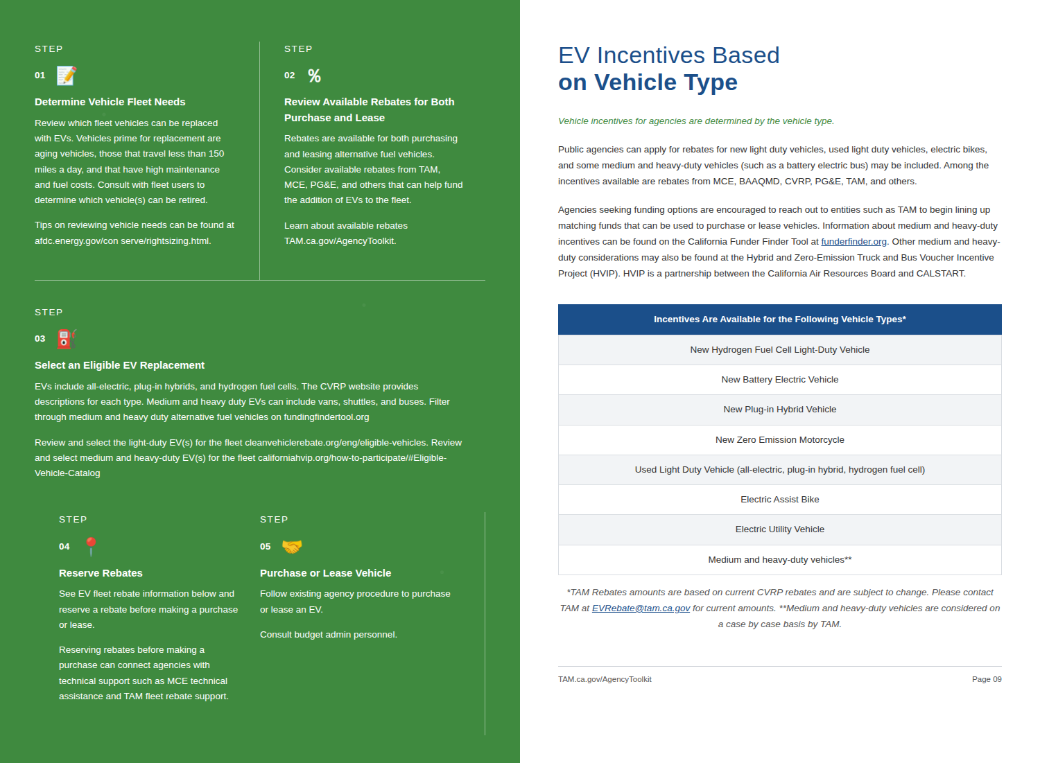Step
01 📝
Determine Vehicle Fleet Needs
Review which fleet vehicles can be replaced with EVs. Vehicles prime for replacement are aging vehicles, those that travel less than 150 miles a day, and that have high maintenance and fuel costs. Consult with fleet users to determine which vehicle(s) can be retired.
Tips on reviewing vehicle needs can be found at afdc.energy.gov/con serve/rightsizing.html.
Step
02 ％
Review Available Rebates for Both Purchase and Lease
Rebates are available for both purchasing and leasing alternative fuel vehicles. Consider available rebates from TAM, MCE, PG&E, and others that can help fund the addition of EVs to the fleet.
Learn about available rebates TAM.ca.gov/AgencyToolkit.
Step
03 ⛽
Select an Eligible EV Replacement
EVs include all-electric, plug-in hybrids, and hydrogen fuel cells. The CVRP website provides descriptions for each type. Medium and heavy duty EVs can include vans, shuttles, and buses. Filter through medium and heavy duty alternative fuel vehicles on fundingfindertool.org
Review and select the light-duty EV(s) for the fleet cleanvehiclerebate.org/eng/eligible-vehicles. Review and select medium and heavy-duty EV(s) for the fleet californiahvip.org/how-to-participate/#Eligible-Vehicle-Catalog
Step
04 📍
Reserve Rebates
See EV fleet rebate information below and reserve a rebate before making a purchase or lease.
Reserving rebates before making a purchase can connect agencies with technical support such as MCE technical assistance and TAM fleet rebate support.
Step
05 🤝
Purchase or Lease Vehicle
Follow existing agency procedure to purchase or lease an EV.
Consult budget admin personnel.
EV Incentives Based on Vehicle Type
Vehicle incentives for agencies are determined by the vehicle type.
Public agencies can apply for rebates for new light duty vehicles, used light duty vehicles, electric bikes, and some medium and heavy-duty vehicles (such as a battery electric bus) may be included. Among the incentives available are rebates from MCE, BAAQMD, CVRP, PG&E, TAM, and others.
Agencies seeking funding options are encouraged to reach out to entities such as TAM to begin lining up matching funds that can be used to purchase or lease vehicles. Information about medium and heavy-duty incentives can be found on the California Funder Finder Tool at funderfinder.org. Other medium and heavy-duty considerations may also be found at the Hybrid and Zero-Emission Truck and Bus Voucher Incentive Project (HVIP). HVIP is a partnership between the California Air Resources Board and CALSTART.
Incentives Are Available for the Following Vehicle Types*
| New Hydrogen Fuel Cell Light-Duty Vehicle |
| New Battery Electric Vehicle |
| New Plug-in Hybrid Vehicle |
| New Zero Emission Motorcycle |
| Used Light Duty Vehicle (all-electric, plug-in hybrid, hydrogen fuel cell) |
| Electric Assist Bike |
| Electric Utility Vehicle |
| Medium and heavy-duty vehicles** |
*TAM Rebates amounts are based on current CVRP rebates and are subject to change. Please contact TAM at EVRebate@tam.ca.gov for current amounts. **Medium and heavy-duty vehicles are considered on a case by case basis by TAM.
TAM.ca.gov/AgencyToolkit Page 09